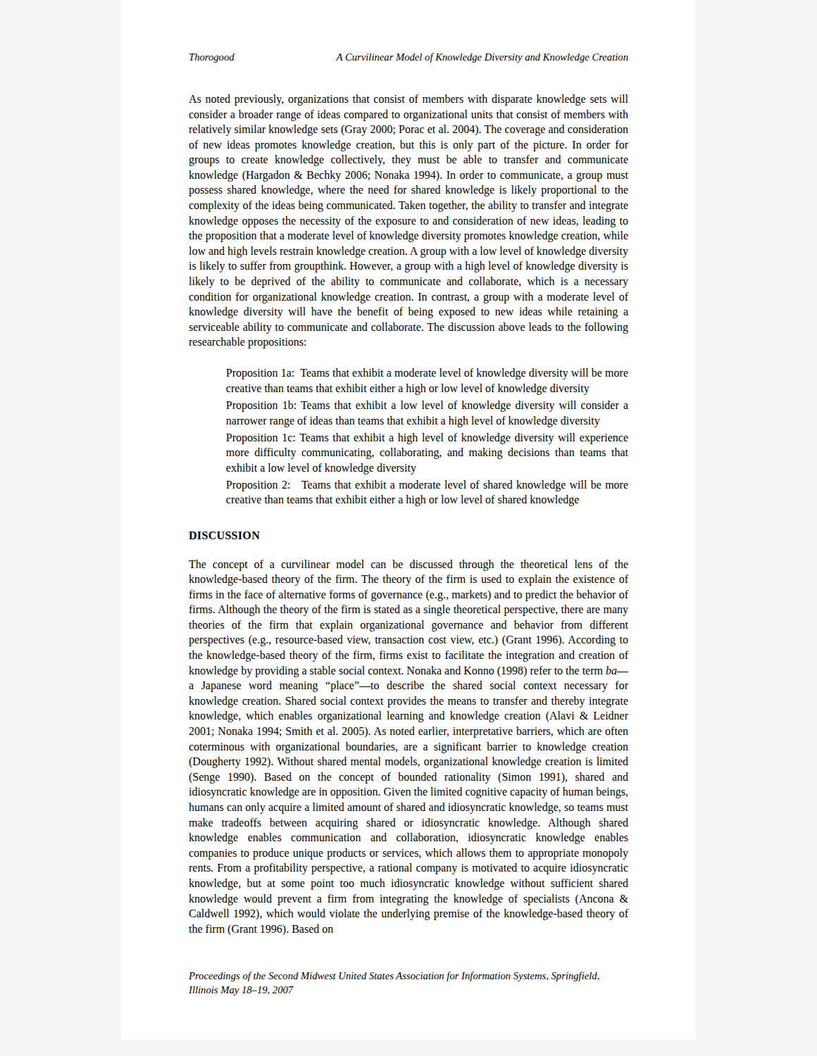Thorogood A Curvilinear Model of Knowledge Diversity and Knowledge Creation
As noted previously, organizations that consist of members with disparate knowledge sets will consider a broader range of ideas compared to organizational units that consist of members with relatively similar knowledge sets (Gray 2000; Porac et al. 2004). The coverage and consideration of new ideas promotes knowledge creation, but this is only part of the picture. In order for groups to create knowledge collectively, they must be able to transfer and communicate knowledge (Hargadon & Bechky 2006; Nonaka 1994). In order to communicate, a group must possess shared knowledge, where the need for shared knowledge is likely proportional to the complexity of the ideas being communicated. Taken together, the ability to transfer and integrate knowledge opposes the necessity of the exposure to and consideration of new ideas, leading to the proposition that a moderate level of knowledge diversity promotes knowledge creation, while low and high levels restrain knowledge creation. A group with a low level of knowledge diversity is likely to suffer from groupthink. However, a group with a high level of knowledge diversity is likely to be deprived of the ability to communicate and collaborate, which is a necessary condition for organizational knowledge creation. In contrast, a group with a moderate level of knowledge diversity will have the benefit of being exposed to new ideas while retaining a serviceable ability to communicate and collaborate. The discussion above leads to the following researchable propositions:
Proposition 1a: Teams that exhibit a moderate level of knowledge diversity will be more creative than teams that exhibit either a high or low level of knowledge diversity
Proposition 1b: Teams that exhibit a low level of knowledge diversity will consider a narrower range of ideas than teams that exhibit a high level of knowledge diversity
Proposition 1c: Teams that exhibit a high level of knowledge diversity will experience more difficulty communicating, collaborating, and making decisions than teams that exhibit a low level of knowledge diversity
Proposition 2: Teams that exhibit a moderate level of shared knowledge will be more creative than teams that exhibit either a high or low level of shared knowledge
DISCUSSION
The concept of a curvilinear model can be discussed through the theoretical lens of the knowledge-based theory of the firm. The theory of the firm is used to explain the existence of firms in the face of alternative forms of governance (e.g., markets) and to predict the behavior of firms. Although the theory of the firm is stated as a single theoretical perspective, there are many theories of the firm that explain organizational governance and behavior from different perspectives (e.g., resource-based view, transaction cost view, etc.) (Grant 1996). According to the knowledge-based theory of the firm, firms exist to facilitate the integration and creation of knowledge by providing a stable social context. Nonaka and Konno (1998) refer to the term ba—a Japanese word meaning “place”—to describe the shared social context necessary for knowledge creation. Shared social context provides the means to transfer and thereby integrate knowledge, which enables organizational learning and knowledge creation (Alavi & Leidner 2001; Nonaka 1994; Smith et al. 2005). As noted earlier, interpretative barriers, which are often coterminous with organizational boundaries, are a significant barrier to knowledge creation (Dougherty 1992). Without shared mental models, organizational knowledge creation is limited (Senge 1990). Based on the concept of bounded rationality (Simon 1991), shared and idiosyncratic knowledge are in opposition. Given the limited cognitive capacity of human beings, humans can only acquire a limited amount of shared and idiosyncratic knowledge, so teams must make tradeoffs between acquiring shared or idiosyncratic knowledge. Although shared knowledge enables communication and collaboration, idiosyncratic knowledge enables companies to produce unique products or services, which allows them to appropriate monopoly rents. From a profitability perspective, a rational company is motivated to acquire idiosyncratic knowledge, but at some point too much idiosyncratic knowledge without sufficient shared knowledge would prevent a firm from integrating the knowledge of specialists (Ancona & Caldwell 1992), which would violate the underlying premise of the knowledge-based theory of the firm (Grant 1996). Based on
Proceedings of the Second Midwest United States Association for Information Systems, Springfield, Illinois May 18–19, 2007